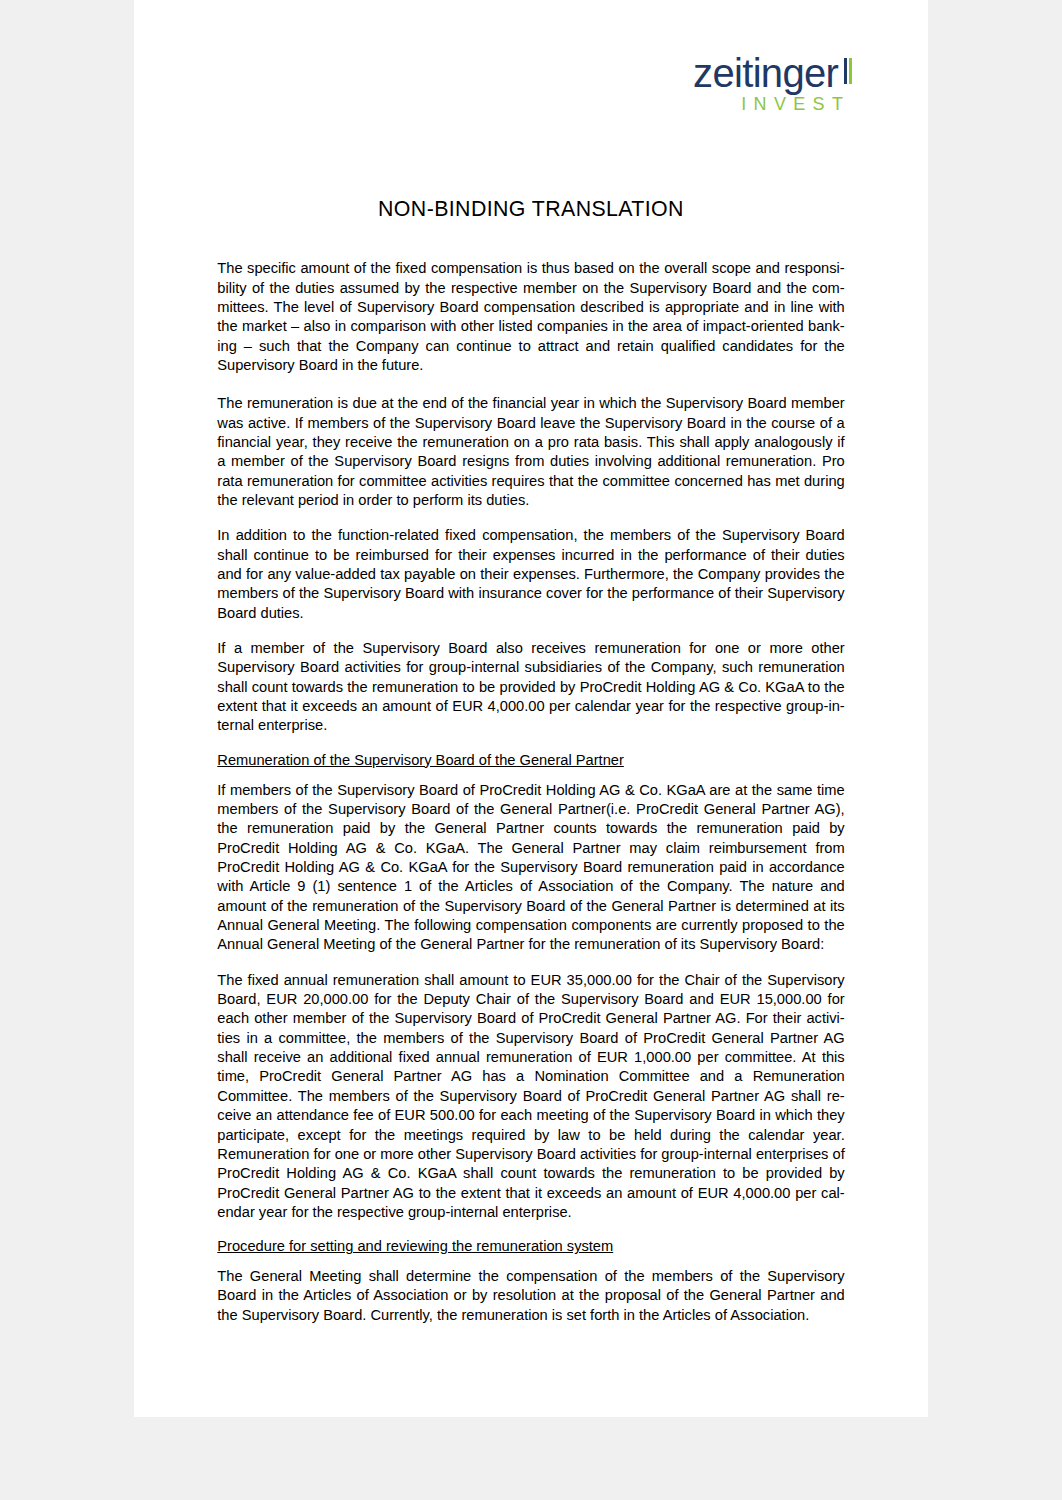zeitinger
INVEST
NON-BINDING TRANSLATION
The specific amount of the fixed compensation is thus based on the overall scope and responsibility of the duties assumed by the respective member on the Supervisory Board and the committees. The level of Supervisory Board compensation described is appropriate and in line with the market – also in comparison with other listed companies in the area of impact-oriented banking – such that the Company can continue to attract and retain qualified candidates for the Supervisory Board in the future.
The remuneration is due at the end of the financial year in which the Supervisory Board member was active. If members of the Supervisory Board leave the Supervisory Board in the course of a financial year, they receive the remuneration on a pro rata basis. This shall apply analogously if a member of the Supervisory Board resigns from duties involving additional remuneration. Pro rata remuneration for committee activities requires that the committee concerned has met during the relevant period in order to perform its duties.
In addition to the function-related fixed compensation, the members of the Supervisory Board shall continue to be reimbursed for their expenses incurred in the performance of their duties and for any value-added tax payable on their expenses. Furthermore, the Company provides the members of the Supervisory Board with insurance cover for the performance of their Supervisory Board duties.
If a member of the Supervisory Board also receives remuneration for one or more other Supervisory Board activities for group-internal subsidiaries of the Company, such remuneration shall count towards the remuneration to be provided by ProCredit Holding AG & Co. KGaA to the extent that it exceeds an amount of EUR 4,000.00 per calendar year for the respective group-internal enterprise.
Remuneration of the Supervisory Board of the General Partner
If members of the Supervisory Board of ProCredit Holding AG & Co. KGaA are at the same time members of the Supervisory Board of the General Partner(i.e. ProCredit General Partner AG), the remuneration paid by the General Partner counts towards the remuneration paid by ProCredit Holding AG & Co. KGaA. The General Partner may claim reimbursement from ProCredit Holding AG & Co. KGaA for the Supervisory Board remuneration paid in accordance with Article 9 (1) sentence 1 of the Articles of Association of the Company. The nature and amount of the remuneration of the Supervisory Board of the General Partner is determined at its Annual General Meeting. The following compensation components are currently proposed to the Annual General Meeting of the General Partner for the remuneration of its Supervisory Board:
The fixed annual remuneration shall amount to EUR 35,000.00 for the Chair of the Supervisory Board, EUR 20,000.00 for the Deputy Chair of the Supervisory Board and EUR 15,000.00 for each other member of the Supervisory Board of ProCredit General Partner AG. For their activities in a committee, the members of the Supervisory Board of ProCredit General Partner AG shall receive an additional fixed annual remuneration of EUR 1,000.00 per committee. At this time, ProCredit General Partner AG has a Nomination Committee and a Remuneration Committee. The members of the Supervisory Board of ProCredit General Partner AG shall receive an attendance fee of EUR 500.00 for each meeting of the Supervisory Board in which they participate, except for the meetings required by law to be held during the calendar year. Remuneration for one or more other Supervisory Board activities for group-internal enterprises of ProCredit Holding AG & Co. KGaA shall count towards the remuneration to be provided by ProCredit General Partner AG to the extent that it exceeds an amount of EUR 4,000.00 per calendar year for the respective group-internal enterprise.
Procedure for setting and reviewing the remuneration system
The General Meeting shall determine the compensation of the members of the Supervisory Board in the Articles of Association or by resolution at the proposal of the General Partner and the Supervisory Board. Currently, the remuneration is set forth in the Articles of Association.